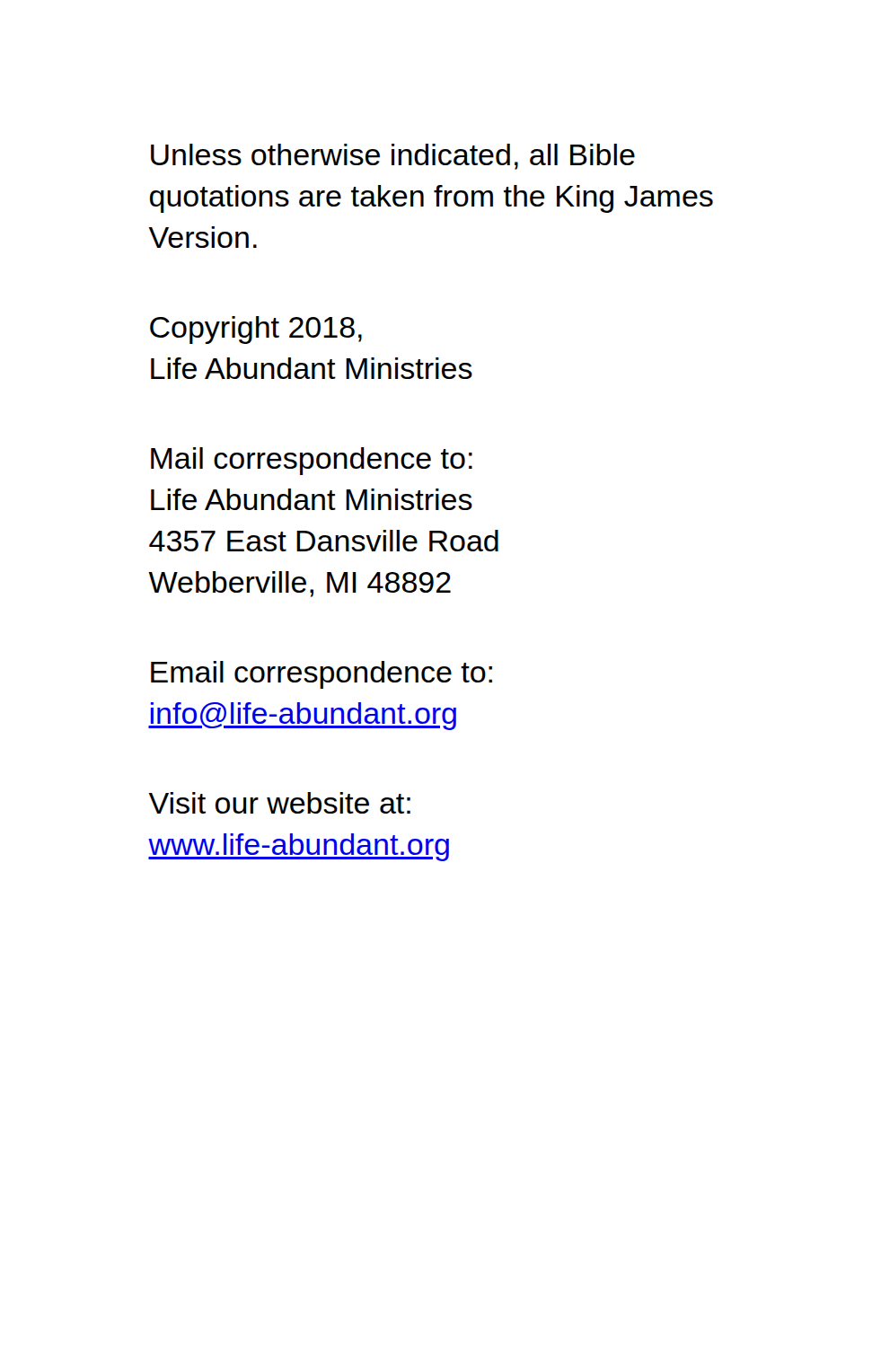Unless otherwise indicated, all Bible quotations are taken from the King James Version.
Copyright 2018,
Life Abundant Ministries
Mail correspondence to:
Life Abundant Ministries
4357 East Dansville Road
Webberville, MI 48892
Email correspondence to:
info@life-abundant.org
Visit our website at:
www.life-abundant.org